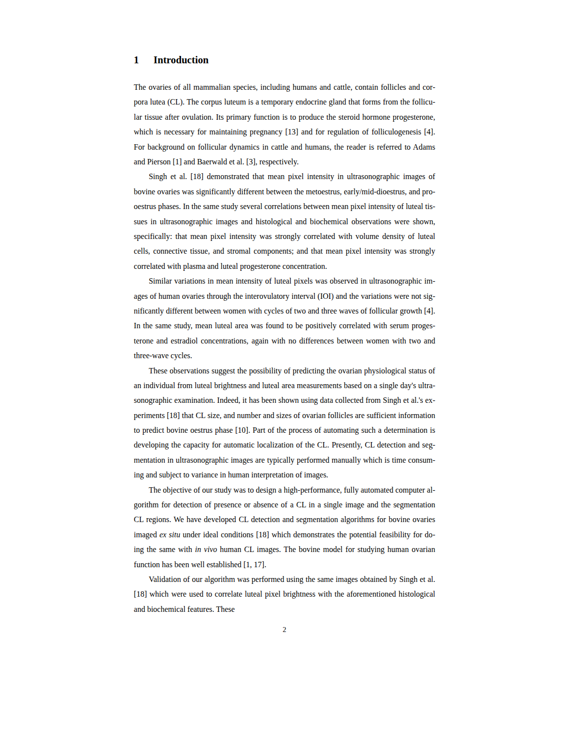1 Introduction
The ovaries of all mammalian species, including humans and cattle, contain follicles and corpora lutea (CL). The corpus luteum is a temporary endocrine gland that forms from the follicular tissue after ovulation. Its primary function is to produce the steroid hormone progesterone, which is necessary for maintaining pregnancy [13] and for regulation of folliculogenesis [4]. For background on follicular dynamics in cattle and humans, the reader is referred to Adams and Pierson [1] and Baerwald et al. [3], respectively.
Singh et al. [18] demonstrated that mean pixel intensity in ultrasonographic images of bovine ovaries was significantly different between the metoestrus, early/mid-dioestrus, and pro-oestrus phases. In the same study several correlations between mean pixel intensity of luteal tissues in ultrasonographic images and histological and biochemical observations were shown, specifically: that mean pixel intensity was strongly correlated with volume density of luteal cells, connective tissue, and stromal components; and that mean pixel intensity was strongly correlated with plasma and luteal progesterone concentration.
Similar variations in mean intensity of luteal pixels was observed in ultrasonographic images of human ovaries through the interovulatory interval (IOI) and the variations were not significantly different between women with cycles of two and three waves of follicular growth [4]. In the same study, mean luteal area was found to be positively correlated with serum progesterone and estradiol concentrations, again with no differences between women with two and three-wave cycles.
These observations suggest the possibility of predicting the ovarian physiological status of an individual from luteal brightness and luteal area measurements based on a single day's ultrasonographic examination. Indeed, it has been shown using data collected from Singh et al.'s experiments [18] that CL size, and number and sizes of ovarian follicles are sufficient information to predict bovine oestrus phase [10]. Part of the process of automating such a determination is developing the capacity for automatic localization of the CL. Presently, CL detection and segmentation in ultrasonographic images are typically performed manually which is time consuming and subject to variance in human interpretation of images.
The objective of our study was to design a high-performance, fully automated computer algorithm for detection of presence or absence of a CL in a single image and the segmentation CL regions. We have developed CL detection and segmentation algorithms for bovine ovaries imaged ex situ under ideal conditions [18] which demonstrates the potential feasibility for doing the same with in vivo human CL images. The bovine model for studying human ovarian function has been well established [1, 17].
Validation of our algorithm was performed using the same images obtained by Singh et al. [18] which were used to correlate luteal pixel brightness with the aforementioned histological and biochemical features. These
2